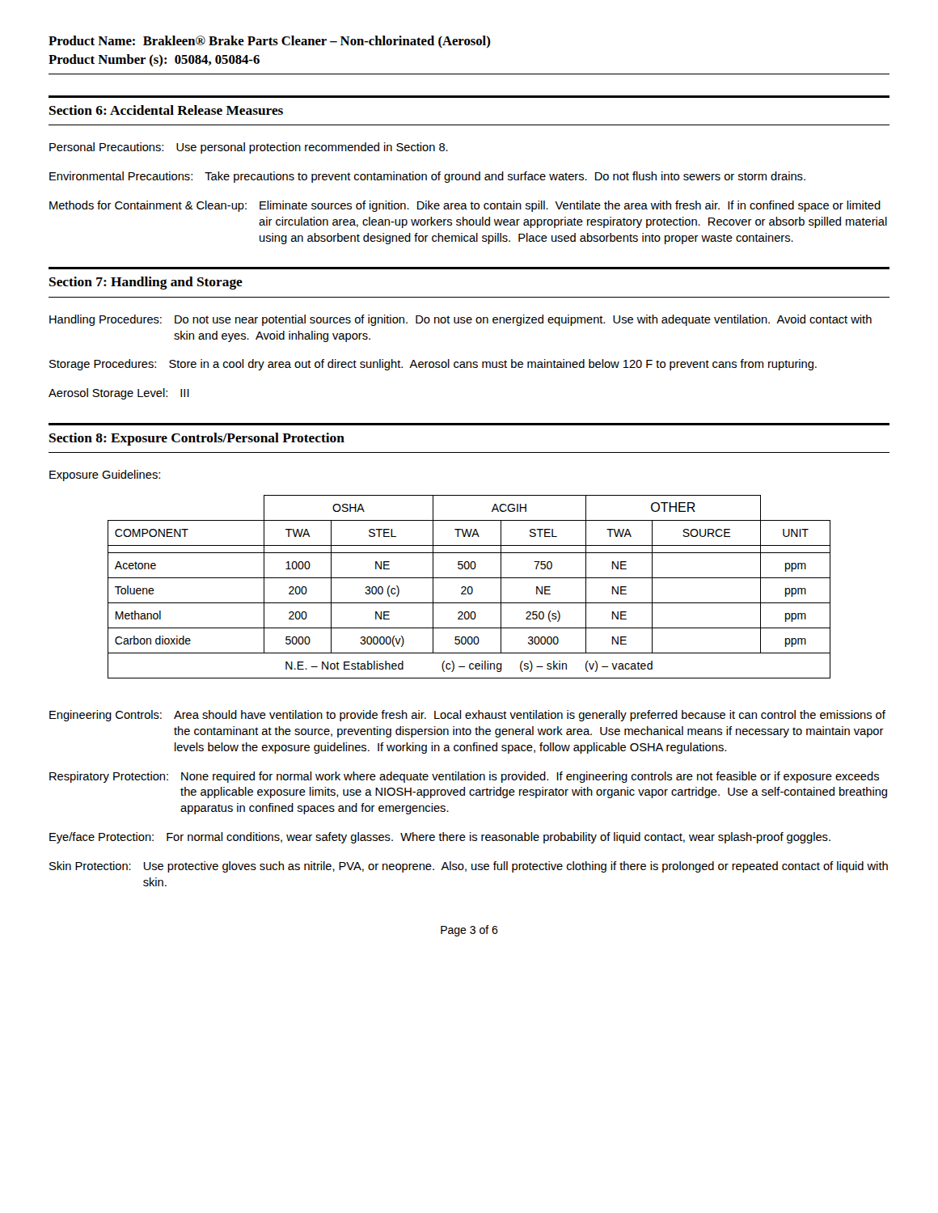Product Name: Brakleen® Brake Parts Cleaner – Non-chlorinated (Aerosol)
Product Number (s): 05084, 05084-6
Section 6: Accidental Release Measures
Personal Precautions:
Use personal protection recommended in Section 8.
Environmental Precautions:
Take precautions to prevent contamination of ground and surface waters. Do not flush into sewers or storm drains.
Methods for Containment & Clean-up:
Eliminate sources of ignition. Dike area to contain spill. Ventilate the area with fresh air. If in confined space or limited air circulation area, clean-up workers should wear appropriate respiratory protection. Recover or absorb spilled material using an absorbent designed for chemical spills. Place used absorbents into proper waste containers.
Section 7: Handling and Storage
Handling Procedures:
Do not use near potential sources of ignition. Do not use on energized equipment. Use with adequate ventilation. Avoid contact with skin and eyes. Avoid inhaling vapors.
Storage Procedures:
Store in a cool dry area out of direct sunlight. Aerosol cans must be maintained below 120 F to prevent cans from rupturing.
Aerosol Storage Level:
III
Section 8: Exposure Controls/Personal Protection
Exposure Guidelines:
| | OSHA | ACGIH | OTHER | |
| --- | --- | --- | --- | --- |
| COMPONENT | TWA | STEL | TWA | STEL | TWA | SOURCE | UNIT |
| Acetone | 1000 | NE | 500 | 750 | NE | | ppm |
| Toluene | 200 | 300 (c) | 20 | NE | NE | | ppm |
| Methanol | 200 | NE | 200 | 250 (s) | NE | | ppm |
| Carbon dioxide | 5000 | 30000(v) | 5000 | 30000 | NE | | ppm |
| N.E. – Not Established (c) – ceiling (s) – skin (v) – vacated |
Engineering Controls:
Area should have ventilation to provide fresh air. Local exhaust ventilation is generally preferred because it can control the emissions of the contaminant at the source, preventing dispersion into the general work area. Use mechanical means if necessary to maintain vapor levels below the exposure guidelines. If working in a confined space, follow applicable OSHA regulations.
Respiratory Protection:
None required for normal work where adequate ventilation is provided. If engineering controls are not feasible or if exposure exceeds the applicable exposure limits, use a NIOSH-approved cartridge respirator with organic vapor cartridge. Use a self-contained breathing apparatus in confined spaces and for emergencies.
Eye/face Protection:
For normal conditions, wear safety glasses. Where there is reasonable probability of liquid contact, wear splash-proof goggles.
Skin Protection:
Use protective gloves such as nitrile, PVA, or neoprene. Also, use full protective clothing if there is prolonged or repeated contact of liquid with skin.
Page 3 of 6